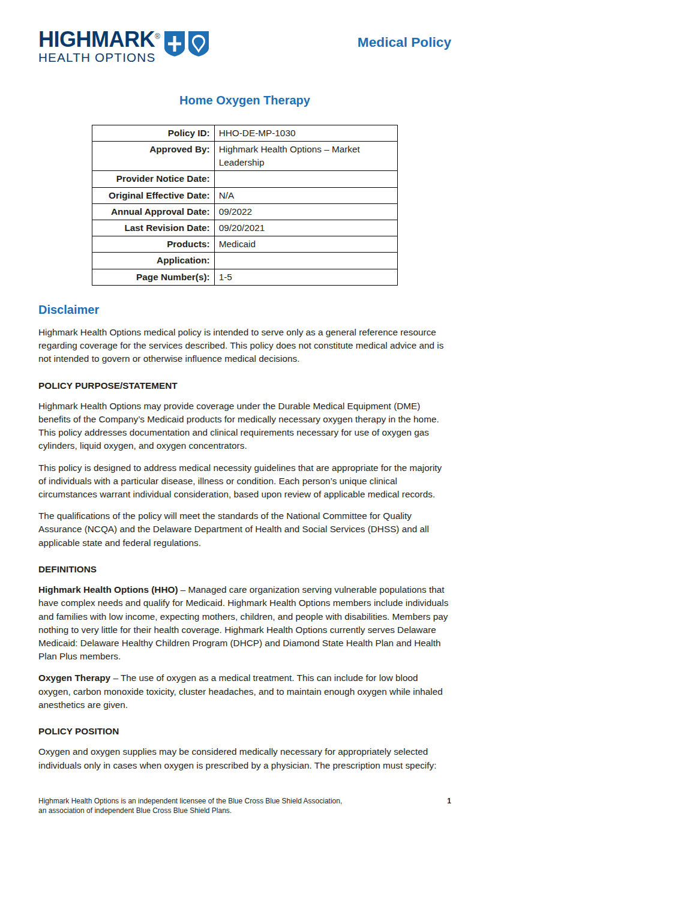HIGHMARK®
HEALTH OPTIONS
Medical Policy
Home Oxygen Therapy
| Policy ID: | HHO-DE-MP-1030 |
| Approved By: | Highmark Health Options – Market Leadership |
| Provider Notice Date: | |
| Original Effective Date: | N/A |
| Annual Approval Date: | 09/2022 |
| Last Revision Date: | 09/20/2021 |
| Products: | Medicaid |
| Application: | |
| Page Number(s): | 1-5 |
Disclaimer
Highmark Health Options medical policy is intended to serve only as a general reference resource regarding coverage for the services described. This policy does not constitute medical advice and is not intended to govern or otherwise influence medical decisions.
POLICY PURPOSE/STATEMENT
Highmark Health Options may provide coverage under the Durable Medical Equipment (DME) benefits of the Company’s Medicaid products for medically necessary oxygen therapy in the home. This policy addresses documentation and clinical requirements necessary for use of oxygen gas cylinders, liquid oxygen, and oxygen concentrators.
This policy is designed to address medical necessity guidelines that are appropriate for the majority of individuals with a particular disease, illness or condition. Each person’s unique clinical circumstances warrant individual consideration, based upon review of applicable medical records.
The qualifications of the policy will meet the standards of the National Committee for Quality Assurance (NCQA) and the Delaware Department of Health and Social Services (DHSS) and all applicable state and federal regulations.
DEFINITIONS
Highmark Health Options (HHO) – Managed care organization serving vulnerable populations that have complex needs and qualify for Medicaid. Highmark Health Options members include individuals and families with low income, expecting mothers, children, and people with disabilities. Members pay nothing to very little for their health coverage. Highmark Health Options currently serves Delaware Medicaid: Delaware Healthy Children Program (DHCP) and Diamond State Health Plan and Health Plan Plus members.
Oxygen Therapy – The use of oxygen as a medical treatment. This can include for low blood oxygen, carbon monoxide toxicity, cluster headaches, and to maintain enough oxygen while inhaled anesthetics are given.
POLICY POSITION
Oxygen and oxygen supplies may be considered medically necessary for appropriately selected individuals only in cases when oxygen is prescribed by a physician. The prescription must specify:
Highmark Health Options is an independent licensee of the Blue Cross Blue Shield Association,
an association of independent Blue Cross Blue Shield Plans.
1